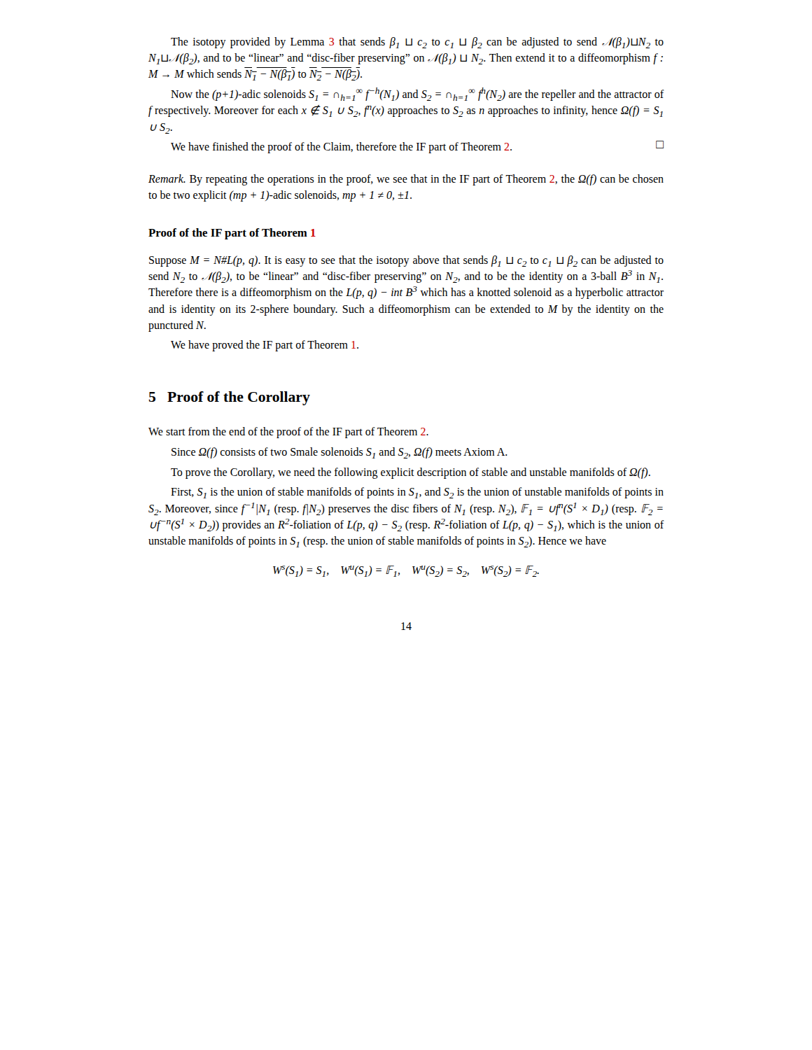The isotopy provided by Lemma 3 that sends β1 ⊔ c2 to c1 ⊔ β2 can be adjusted to send 𝒩(β1)⊔N2 to N1⊔𝒩(β2), and to be “linear” and “disc-fiber preserving” on 𝒩(β1) ⊔ N2. Then extend it to a diffeomorphism f : M → M which sends N1 − N(β1) to N2 − N(β2).
Now the (p+1)-adic solenoids S1 = ∩h=1∞ f−h(N1) and S2 = ∩h=1∞ fh(N2) are the repeller and the attractor of f respectively. Moreover for each x ∉ S1 ∪ S2, fn(x) approaches to S2 as n approaches to infinity, hence Ω(f) = S1 ∪ S2.
We have finished the proof of the Claim, therefore the IF part of Theorem 2.□
Remark. By repeating the operations in the proof, we see that in the IF part of Theorem 2, the Ω(f) can be chosen to be two explicit (mp + 1)-adic solenoids, mp + 1 ≠ 0, ±1.
Proof of the IF part of Theorem 1
Suppose M = N#L(p, q). It is easy to see that the isotopy above that sends β1 ⊔ c2 to c1 ⊔ β2 can be adjusted to send N2 to 𝒩(β2), to be “linear” and “disc-fiber preserving” on N2, and to be the identity on a 3-ball B3 in N1. Therefore there is a diffeomorphism on the L(p, q) − int B3 which has a knotted solenoid as a hyperbolic attractor and is identity on its 2-sphere boundary. Such a diffeomorphism can be extended to M by the identity on the punctured N.
We have proved the IF part of Theorem 1.
5 Proof of the Corollary
We start from the end of the proof of the IF part of Theorem 2.
Since Ω(f) consists of two Smale solenoids S1 and S2, Ω(f) meets Axiom A.
To prove the Corollary, we need the following explicit description of stable and unstable manifolds of Ω(f).
First, S1 is the union of stable manifolds of points in S1, and S2 is the union of unstable manifolds of points in S2. Moreover, since f−1|N1 (resp. f|N2) preserves the disc fibers of N1 (resp. N2), 𝔽1 = ∪fn(S1 × D1) (resp. 𝔽2 = ∪f−n(S1 × D2)) provides an R2-foliation of L(p, q) − S2 (resp. R2-foliation of L(p, q) − S1), which is the union of unstable manifolds of points in S1 (resp. the union of stable manifolds of points in S2). Hence we have
Ws(S1) = S1, Wu(S1) = 𝔽1, Wu(S2) = S2, Ws(S2) = 𝔽2.
14